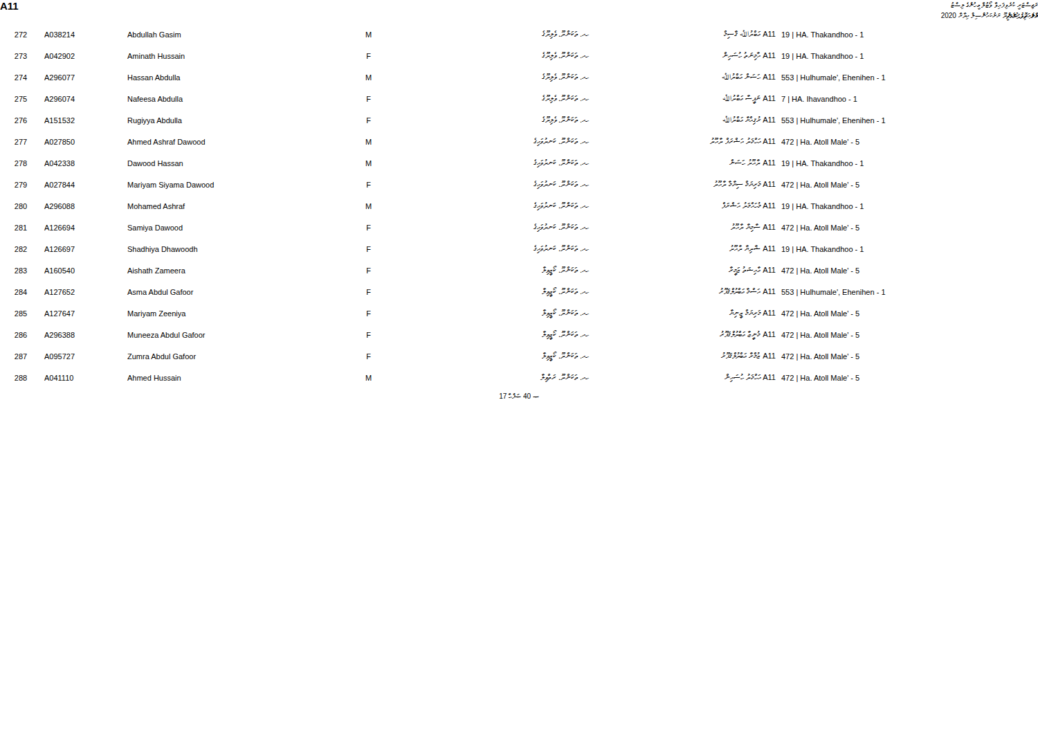A11
ރަޖިސްޓަރީ ކުރެވިފައިވާ ވޯޓުލާ މީހުންގެ ލިސްޓު
މާލެއަތޮޅު ކުރެންދޫ ރަށުކައުންސިލް އިދާރާ 2020
ރަށް: ތިލަދުންމަތީ
| 272 | A038214 | Abdullah Gasim | M | ހއ. ތަކަންދޫ، ވެލިދޫގެ | A11 ޢަބްދުﷲ ޤާސިމް | 19 / HA. Thakandhoo - 1 |
| 273 | A042902 | Aminath Hussain | F | ހއ. ތަކަންދޫ، ވެލިދޫގެ | A11 އާމިނަތު ޙުސައިން | 19 / HA. Thakandhoo - 1 |
| 274 | A296077 | Hassan Abdulla | M | ހއ. ތަކަންދޫ، ވެލިދޫގެ | A11 ޙަސަން ޢަބްދުﷲ | 553 / Hulhumale', Ehenihen - 1 |
| 275 | A296074 | Nafeesa Abdulla | F | ހއ. ތަކަންދޫ، ވެލިދޫގެ | A11 ނަފީސާ ޢަބްދުﷲ | 7 / HA. Ihavandhoo - 1 |
| 276 | A151532 | Rugiyya Abdulla | F | ހއ. ތަކަންދޫ، ވެލިދޫގެ | A11 ރުޤިއްޔާ ޢަބްދުﷲ | 553 / Hulhumale', Ehenihen - 1 |
| 277 | A027850 | Ahmed Ashraf Dawood | M | ހއ. ތަކަންދޫ، ކަނދުވައިގެ | A11 އަޙްމަދު އަޝްރަފް ދާއޫދު | 472 / Ha. Atoll Male' - 5 |
| 278 | A042338 | Dawood Hassan | M | ހއ. ތަކަންދޫ، ކަނދުވައިގެ | A11 ދާއޫދު ޙަސަން | 19 / HA. Thakandhoo - 1 |
| 279 | A027844 | Mariyam Siyama Dawood | F | ހއ. ތަކަންދޫ، ކަނދުވައިގެ | A11 މަރިޔަމް ސިޔާމާ ދާއޫދު | 472 / Ha. Atoll Male' - 5 |
| 280 | A296088 | Mohamed Ashraf | M | ހއ. ތަކަންދޫ، ކަނދުވައިގެ | A11 މުޙައްމަދު އަޝްރަފް | 19 / HA. Thakandhoo - 1 |
| 281 | A126694 | Samiya Dawood | F | ހއ. ތަކަންދޫ، ކަނދުވައިގެ | A11 ސާމިޔާ ދާއޫދު | 472 / Ha. Atoll Male' - 5 |
| 282 | A126697 | Shadhiya Dhawoodh | F | ހއ. ތަކަންދޫ، ކަނދުވައިގެ | A11 ޝާދިޔާ ދާއޫދު | 19 / HA. Thakandhoo - 1 |
| 283 | A160540 | Aishath Zameera | F | ހއ. ތަކަންދޫ، ކޯޒީވިލާ | A11 ޢާއިޝަތު ޒަމީރާ | 472 / Ha. Atoll Male' - 5 |
| 284 | A127652 | Asma Abdul Gafoor | F | ހއ. ތަކަންދޫ، ކޯޒީވިލާ | A11 އަސްމާ ޢަބްދުލްޤަފޫރު | 553 / Hulhumale', Ehenihen - 1 |
| 285 | A127647 | Mariyam Zeeniya | F | ހއ. ތަކަންދޫ، ކޯޒީވިލާ | A11 މަރިޔަމް ޒީނިޔާ | 472 / Ha. Atoll Male' - 5 |
| 286 | A296388 | Muneeza Abdul Gafoor | F | ހއ. ތަކަންދޫ، ކޯޒީވިލާ | A11 މުނީޒާ ޢަބްދުލްޤަފޫރު | 472 / Ha. Atoll Male' - 5 |
| 287 | A095727 | Zumra Abdul Gafoor | F | ހއ. ތަކަންދޫ، ކޯޒީވިލާ | A11 ޒުމްރާ ޢަބްދުލްޤަފޫރު | 472 / Ha. Atoll Male' - 5 |
| 288 | A041110 | Ahmed Hussain | M | ހއ. ތަކަންދޫ، ރަތްވިލާ | A11 އަޙްމަދު ޙުސައިން | 472 / Ha. Atoll Male' - 5 |
17 ޞ 40 ޞަފްޙާ